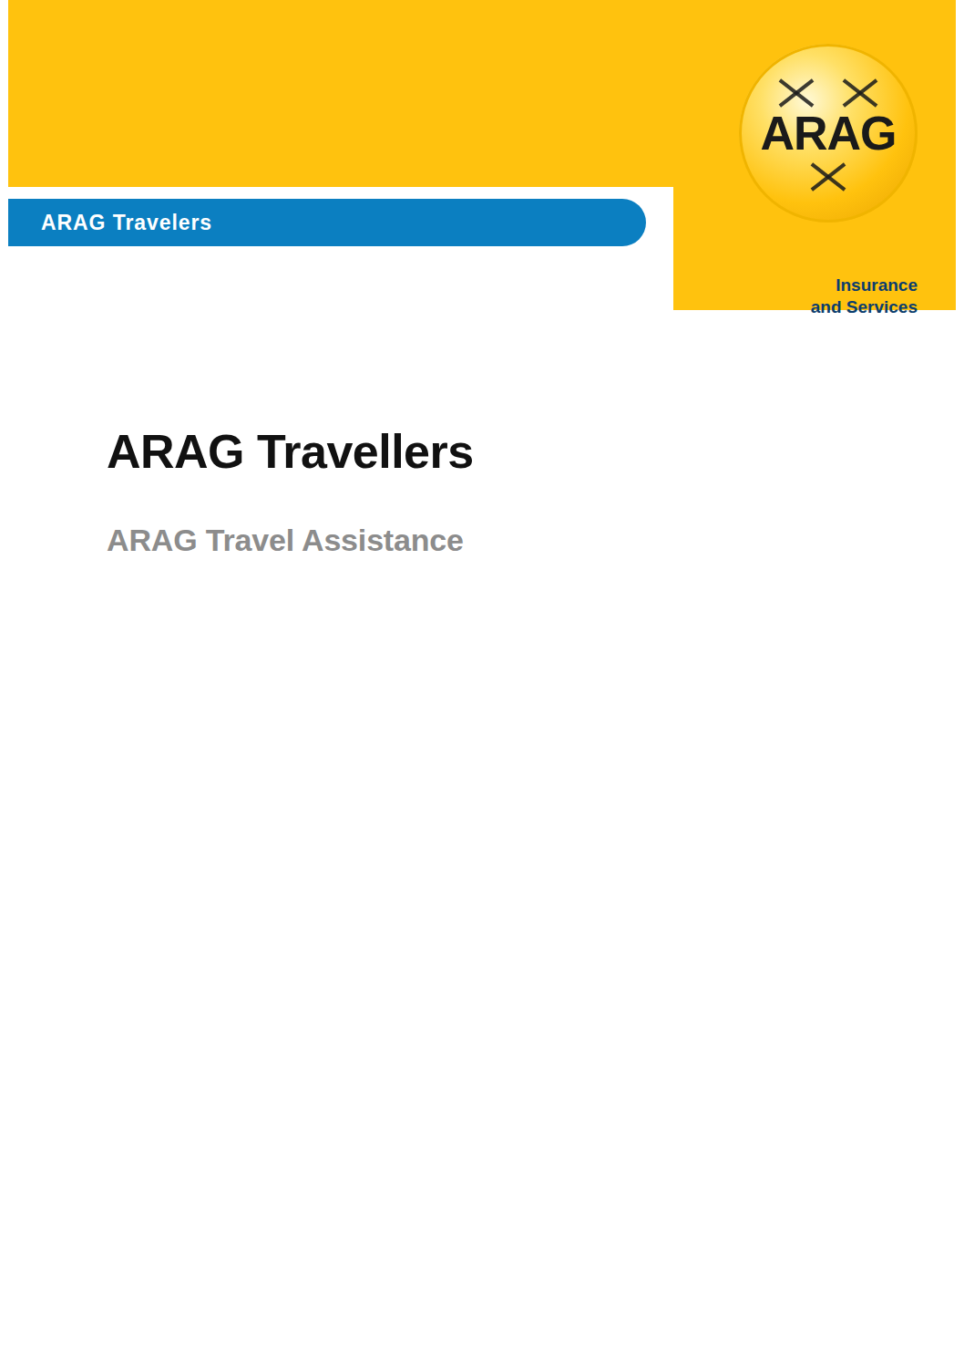ARAG Travelers
ARAG
Insurance
and Services
ARAG Travellers
ARAG Travel Assistance